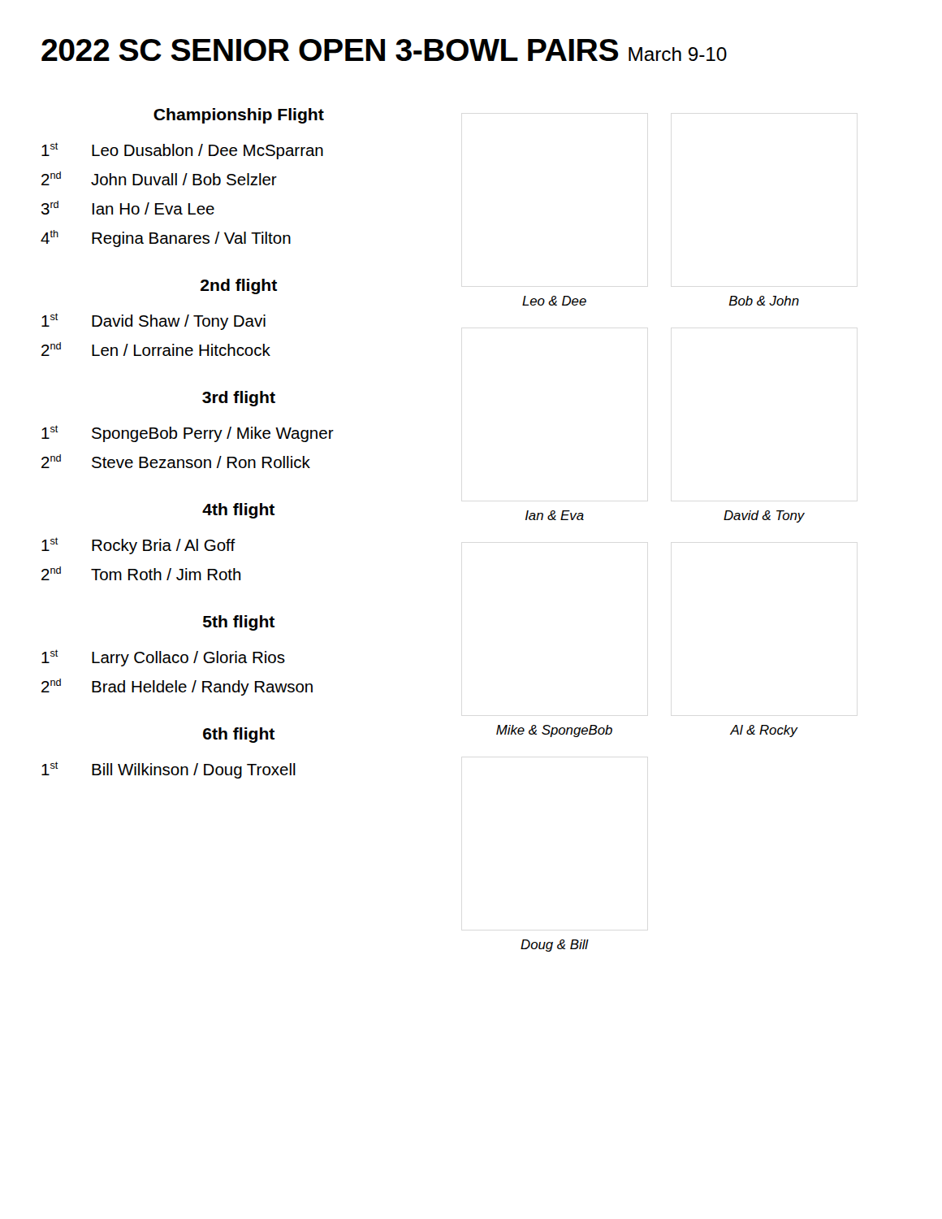2022 SC SENIOR OPEN 3-BOWL PAIRS March 9-10
Championship Flight
| 1 st | Leo Dusablon / Dee McSparran |
| 2 nd | John Duvall / Bob Selzler |
| 3 rd | Ian Ho / Eva Lee |
| 4 th | Regina Banares / Val Tilton |
2nd flight
| 1 st | David Shaw / Tony Davi |
| 2 nd | Len / Lorraine Hitchcock |
3rd flight
| 1 st | SpongeBob Perry / Mike Wagner |
| 2 nd | Steve Bezanson / Ron Rollick |
4th flight
| 1 st | Rocky Bria / Al Goff |
| 2 nd | Tom Roth / Jim Roth |
5th flight
| 1 st | Larry Collaco / Gloria Rios |
| 2 nd | Brad Heldele / Randy Rawson |
6th flight
| 1 st | Bill Wilkinson / Doug Troxell |
Leo & Dee
Bob & John
Ian & Eva
David & Tony
Mike & SpongeBob
Al & Rocky
Doug & Bill